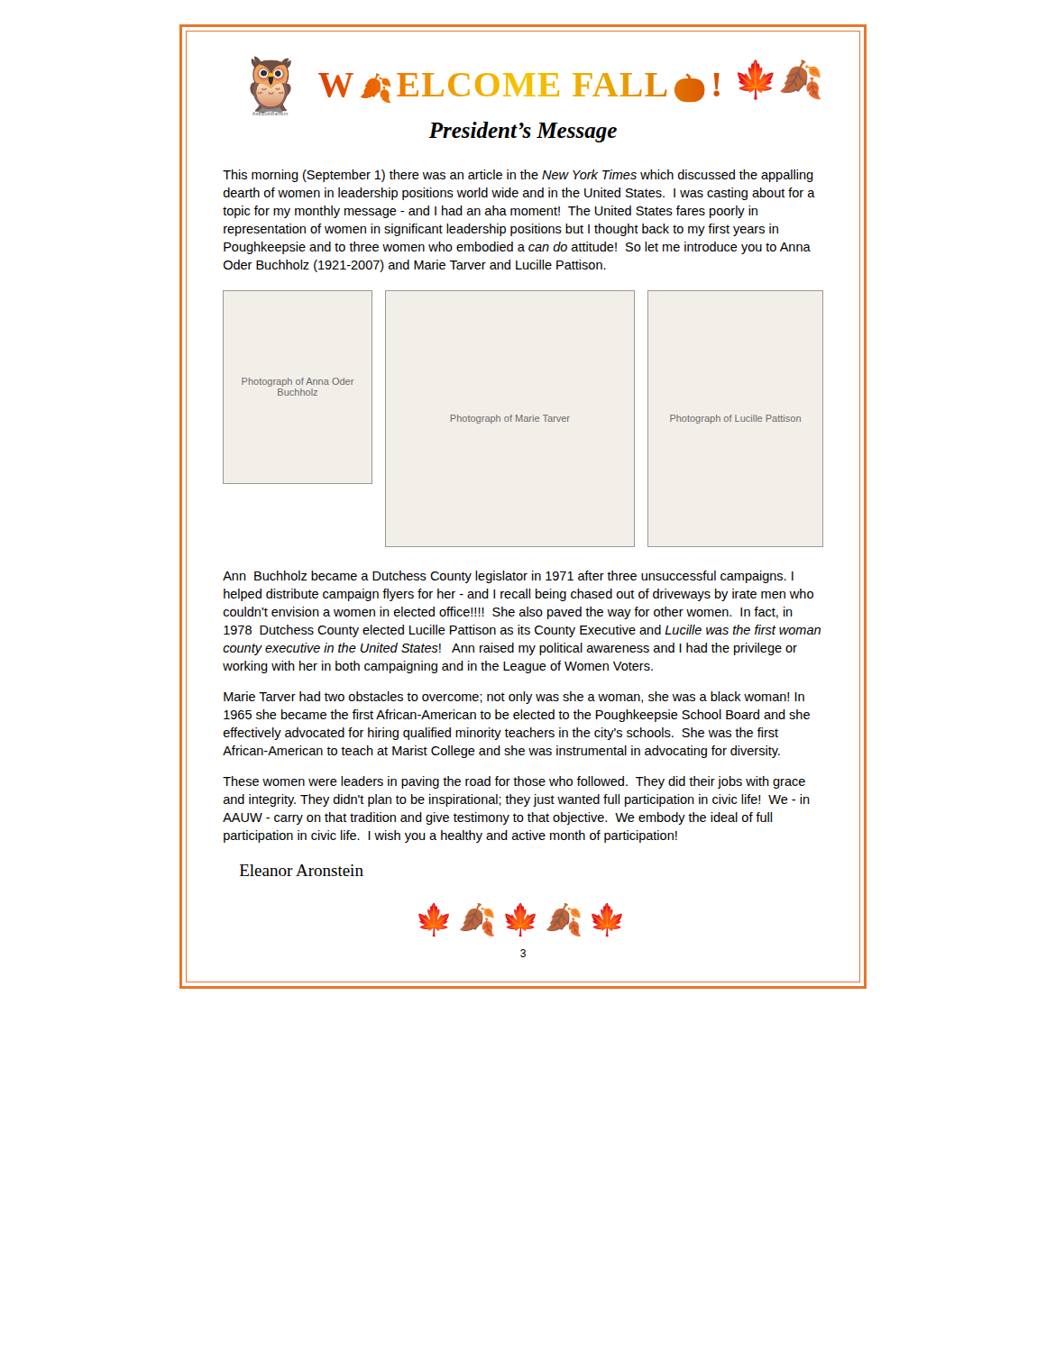🦉
AskBobRankin
W🍂ELCOME FALL🎃!
🍁🍂
President’s Message
This morning (September 1) there was an article in the New York Times which discussed the appalling dearth of women in leadership positions world wide and in the United States. I was casting about for a topic for my monthly message - and I had an aha moment! The United States fares poorly in representation of women in significant leadership positions but I thought back to my first years in Poughkeepsie and to three women who embodied a can do attitude! So let me introduce you to Anna Oder Buchholz (1921-2007) and Marie Tarver and Lucille Pattison.
Photograph of Anna Oder Buchholz
Photograph of Marie Tarver
Photograph of Lucille Pattison
Ann Buchholz became a Dutchess County legislator in 1971 after three unsuccessful campaigns. I helped distribute campaign flyers for her - and I recall being chased out of driveways by irate men who couldn't envision a women in elected office!!!! She also paved the way for other women. In fact, in 1978 Dutchess County elected Lucille Pattison as its County Executive and Lucille was the first woman county executive in the United States! Ann raised my political awareness and I had the privilege or working with her in both campaigning and in the League of Women Voters.
Marie Tarver had two obstacles to overcome; not only was she a woman, she was a black woman! In 1965 she became the first African-American to be elected to the Poughkeepsie School Board and she effectively advocated for hiring qualified minority teachers in the city's schools. She was the first African-American to teach at Marist College and she was instrumental in advocating for diversity.
These women were leaders in paving the road for those who followed. They did their jobs with grace and integrity. They didn't plan to be inspirational; they just wanted full participation in civic life! We - in AAUW - carry on that tradition and give testimony to that objective. We embody the ideal of full participation in civic life. I wish you a healthy and active month of participation!
Eleanor Aronstein
🍁🍂🍁🍂🍁
3